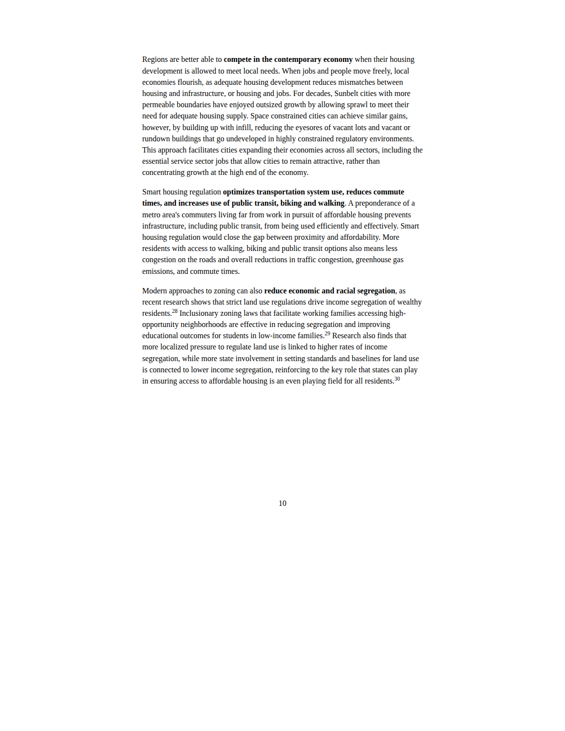Regions are better able to compete in the contemporary economy when their housing development is allowed to meet local needs. When jobs and people move freely, local economies flourish, as adequate housing development reduces mismatches between housing and infrastructure, or housing and jobs. For decades, Sunbelt cities with more permeable boundaries have enjoyed outsized growth by allowing sprawl to meet their need for adequate housing supply. Space constrained cities can achieve similar gains, however, by building up with infill, reducing the eyesores of vacant lots and vacant or rundown buildings that go undeveloped in highly constrained regulatory environments. This approach facilitates cities expanding their economies across all sectors, including the essential service sector jobs that allow cities to remain attractive, rather than concentrating growth at the high end of the economy.
Smart housing regulation optimizes transportation system use, reduces commute times, and increases use of public transit, biking and walking. A preponderance of a metro area's commuters living far from work in pursuit of affordable housing prevents infrastructure, including public transit, from being used efficiently and effectively. Smart housing regulation would close the gap between proximity and affordability. More residents with access to walking, biking and public transit options also means less congestion on the roads and overall reductions in traffic congestion, greenhouse gas emissions, and commute times.
Modern approaches to zoning can also reduce economic and racial segregation, as recent research shows that strict land use regulations drive income segregation of wealthy residents.28 Inclusionary zoning laws that facilitate working families accessing high-opportunity neighborhoods are effective in reducing segregation and improving educational outcomes for students in low-income families.29 Research also finds that more localized pressure to regulate land use is linked to higher rates of income segregation, while more state involvement in setting standards and baselines for land use is connected to lower income segregation, reinforcing to the key role that states can play in ensuring access to affordable housing is an even playing field for all residents.30
10